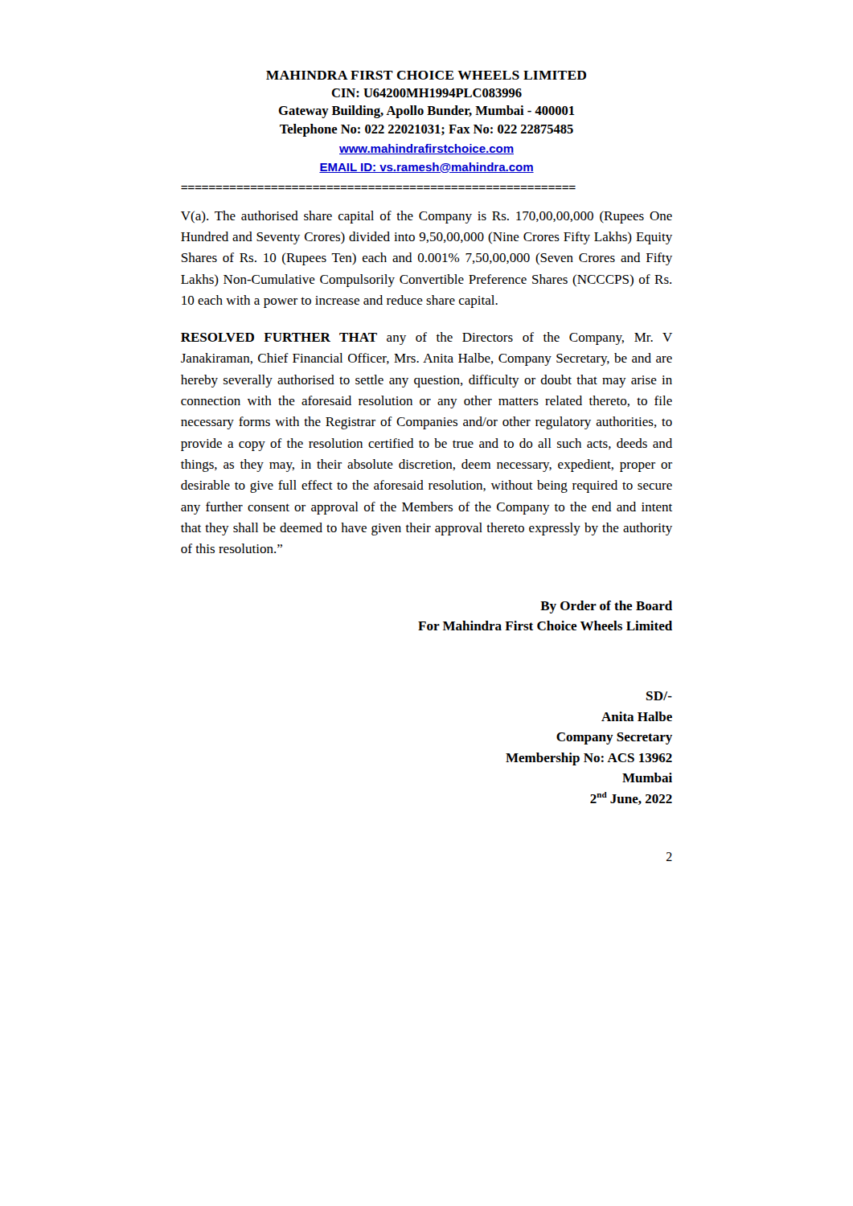MAHINDRA FIRST CHOICE WHEELS LIMITED
CIN: U64200MH1994PLC083996
Gateway Building, Apollo Bunder, Mumbai - 400001
Telephone No: 022 22021031; Fax No: 022 22875485
www.mahindrafirstchoice.com
EMAIL ID: vs.ramesh@mahindra.com
=========================================================
V(a). The authorised share capital of the Company is Rs. 170,00,00,000 (Rupees One Hundred and Seventy Crores) divided into 9,50,00,000 (Nine Crores Fifty Lakhs) Equity Shares of Rs. 10 (Rupees Ten) each and 0.001% 7,50,00,000 (Seven Crores and Fifty Lakhs) Non-Cumulative Compulsorily Convertible Preference Shares (NCCCPS) of Rs. 10 each with a power to increase and reduce share capital.
RESOLVED FURTHER THAT any of the Directors of the Company, Mr. V Janakiraman, Chief Financial Officer, Mrs. Anita Halbe, Company Secretary, be and are hereby severally authorised to settle any question, difficulty or doubt that may arise in connection with the aforesaid resolution or any other matters related thereto, to file necessary forms with the Registrar of Companies and/or other regulatory authorities, to provide a copy of the resolution certified to be true and to do all such acts, deeds and things, as they may, in their absolute discretion, deem necessary, expedient, proper or desirable to give full effect to the aforesaid resolution, without being required to secure any further consent or approval of the Members of the Company to the end and intent that they shall be deemed to have given their approval thereto expressly by the authority of this resolution.”
By Order of the Board
For Mahindra First Choice Wheels Limited
SD/-
Anita Halbe
Company Secretary
Membership No: ACS 13962
Mumbai
2nd June, 2022
2